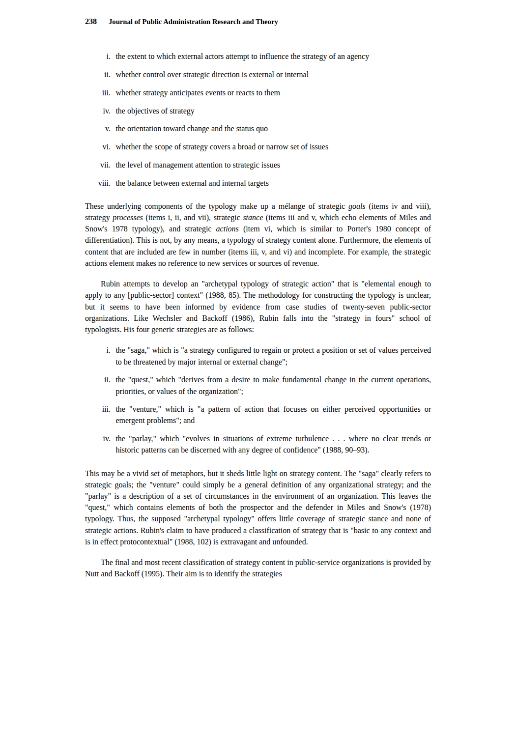238 Journal of Public Administration Research and Theory
the extent to which external actors attempt to influence the strategy of an agency
whether control over strategic direction is external or internal
whether strategy anticipates events or reacts to them
the objectives of strategy
the orientation toward change and the status quo
whether the scope of strategy covers a broad or narrow set of issues
the level of management attention to strategic issues
the balance between external and internal targets
These underlying components of the typology make up a mélange of strategic goals (items iv and viii), strategy processes (items i, ii, and vii), strategic stance (items iii and v, which echo elements of Miles and Snow's 1978 typology), and strategic actions (item vi, which is similar to Porter's 1980 concept of differentiation). This is not, by any means, a typology of strategy content alone. Furthermore, the elements of content that are included are few in number (items iii, v, and vi) and incomplete. For example, the strategic actions element makes no reference to new services or sources of revenue.
Rubin attempts to develop an "archetypal typology of strategic action" that is "elemental enough to apply to any [public-sector] context" (1988, 85). The methodology for constructing the typology is unclear, but it seems to have been informed by evidence from case studies of twenty-seven public-sector organizations. Like Wechsler and Backoff (1986), Rubin falls into the "strategy in fours" school of typologists. His four generic strategies are as follows:
the "saga," which is "a strategy configured to regain or protect a position or set of values perceived to be threatened by major internal or external change";
the "quest," which "derives from a desire to make fundamental change in the current operations, priorities, or values of the organization";
the "venture," which is "a pattern of action that focuses on either perceived opportunities or emergent problems"; and
the "parlay," which "evolves in situations of extreme turbulence . . . where no clear trends or historic patterns can be discerned with any degree of confidence" (1988, 90–93).
This may be a vivid set of metaphors, but it sheds little light on strategy content. The "saga" clearly refers to strategic goals; the "venture" could simply be a general definition of any organizational strategy; and the "parlay" is a description of a set of circumstances in the environment of an organization. This leaves the "quest," which contains elements of both the prospector and the defender in Miles and Snow's (1978) typology. Thus, the supposed "archetypal typology" offers little coverage of strategic stance and none of strategic actions. Rubin's claim to have produced a classification of strategy that is "basic to any context and is in effect protocontextual" (1988, 102) is extravagant and unfounded.
The final and most recent classification of strategy content in public-service organizations is provided by Nutt and Backoff (1995). Their aim is to identify the strategies